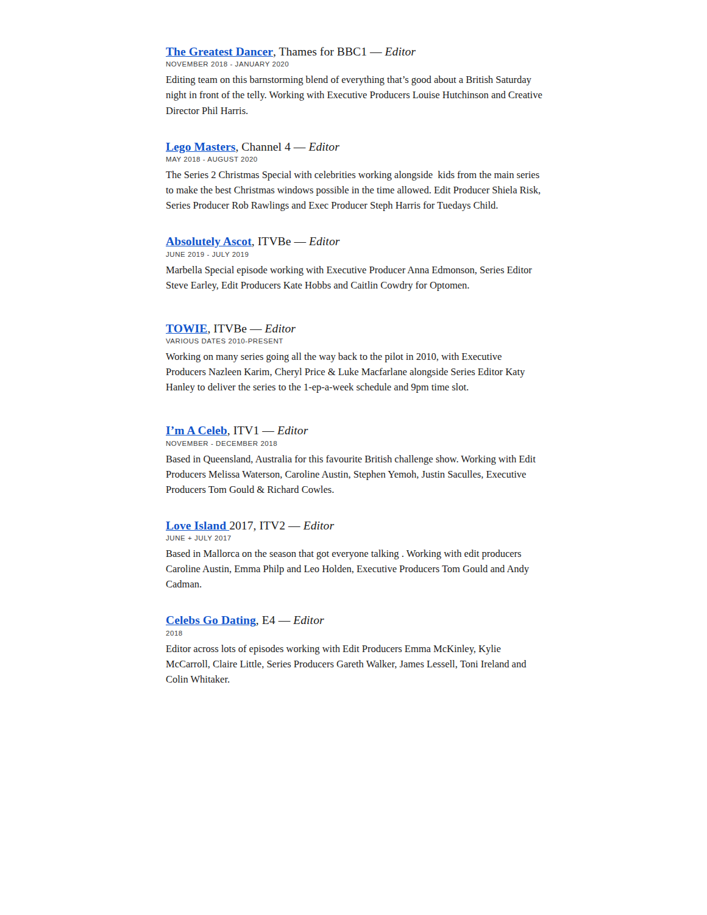The Greatest Dancer, Thames for BBC1 — Editor
November 2018 - January 2020
Editing team on this barnstorming blend of everything that’s good about a British Saturday night in front of the telly. Working with Executive Producers Louise Hutchinson and Creative Director Phil Harris.
Lego Masters, Channel 4 — Editor
May 2018 - August 2020
The Series 2 Christmas Special with celebrities working alongside kids from the main series to make the best Christmas windows possible in the time allowed. Edit Producer Shiela Risk, Series Producer Rob Rawlings and Exec Producer Steph Harris for Tuedays Child.
Absolutely Ascot, ITVBe — Editor
June 2019 - July 2019
Marbella Special episode working with Executive Producer Anna Edmonson, Series Editor Steve Earley, Edit Producers Kate Hobbs and Caitlin Cowdry for Optomen.
TOWIE, ITVBe — Editor
Various dates 2010-present
Working on many series going all the way back to the pilot in 2010, with Executive Producers Nazleen Karim, Cheryl Price & Luke Macfarlane alongside Series Editor Katy Hanley to deliver the series to the 1-ep-a-week schedule and 9pm time slot.
I’m A Celeb, ITV1 — Editor
November - December 2018
Based in Queensland, Australia for this favourite British challenge show. Working with Edit Producers Melissa Waterson, Caroline Austin, Stephen Yemoh, Justin Saculles, Executive Producers Tom Gould & Richard Cowles.
Love Island 2017, ITV2 — Editor
June + July 2017
Based in Mallorca on the season that got everyone talking . Working with edit producers Caroline Austin, Emma Philp and Leo Holden, Executive Producers Tom Gould and Andy Cadman.
Celebs Go Dating, E4 — Editor
2018
Editor across lots of episodes working with Edit Producers Emma McKinley, Kylie McCarroll, Claire Little, Series Producers Gareth Walker, James Lessell, Toni Ireland and Colin Whitaker.